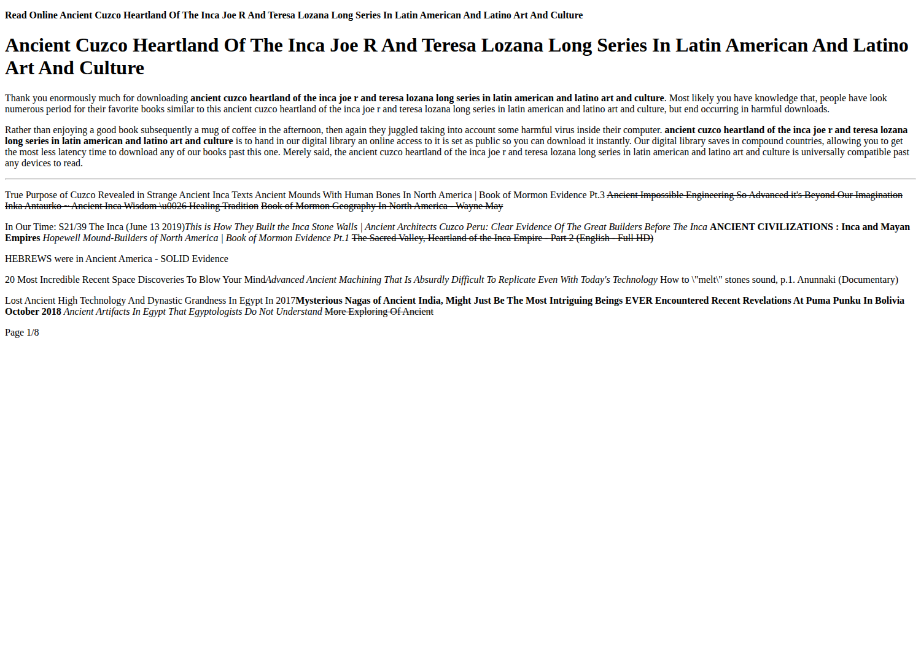Read Online Ancient Cuzco Heartland Of The Inca Joe R And Teresa Lozana Long Series In Latin American And Latino Art And Culture
Ancient Cuzco Heartland Of The Inca Joe R And Teresa Lozana Long Series In Latin American And Latino Art And Culture
Thank you enormously much for downloading ancient cuzco heartland of the inca joe r and teresa lozana long series in latin american and latino art and culture. Most likely you have knowledge that, people have look numerous period for their favorite books similar to this ancient cuzco heartland of the inca joe r and teresa lozana long series in latin american and latino art and culture, but end occurring in harmful downloads.
Rather than enjoying a good book subsequently a mug of coffee in the afternoon, then again they juggled taking into account some harmful virus inside their computer. ancient cuzco heartland of the inca joe r and teresa lozana long series in latin american and latino art and culture is to hand in our digital library an online access to it is set as public so you can download it instantly. Our digital library saves in compound countries, allowing you to get the most less latency time to download any of our books past this one. Merely said, the ancient cuzco heartland of the inca joe r and teresa lozana long series in latin american and latino art and culture is universally compatible past any devices to read.
True Purpose of Cuzco Revealed in Strange Ancient Inca Texts Ancient Mounds With Human Bones In North America | Book of Mormon Evidence Pt.3 Ancient Impossible Engineering So Advanced it's Beyond Our Imagination Inka Antaurko ~ Ancient Inca Wisdom \u0026 Healing Tradition Book of Mormon Geography In North America - Wayne May
In Our Time: S21/39 The Inca (June 13 2019)This is How They Built the Inca Stone Walls | Ancient Architects Cuzco Peru: Clear Evidence Of The Great Builders Before The Inca ANCIENT CIVILIZATIONS : Inca and Mayan Empires Hopewell Mound-Builders of North America | Book of Mormon Evidence Pt.1 The Sacred Valley, Heartland of the Inca Empire - Part 2 (English - Full HD)
HEBREWS were in Ancient America - SOLID Evidence
20 Most Incredible Recent Space Discoveries To Blow Your MindAdvanced Ancient Machining That Is Absurdly Difficult To Replicate Even With Today's Technology How to \"melt\" stones sound, p.1. Anunnaki (Documentary)
Lost Ancient High Technology And Dynastic Grandness In Egypt In 2017Mysterious Nagas of Ancient India, Might Just Be The Most Intriguing Beings EVER Encountered Recent Revelations At Puma Punku In Bolivia October 2018 Ancient Artifacts In Egypt That Egyptologists Do Not Understand More Exploring Of Ancient
Page 1/8